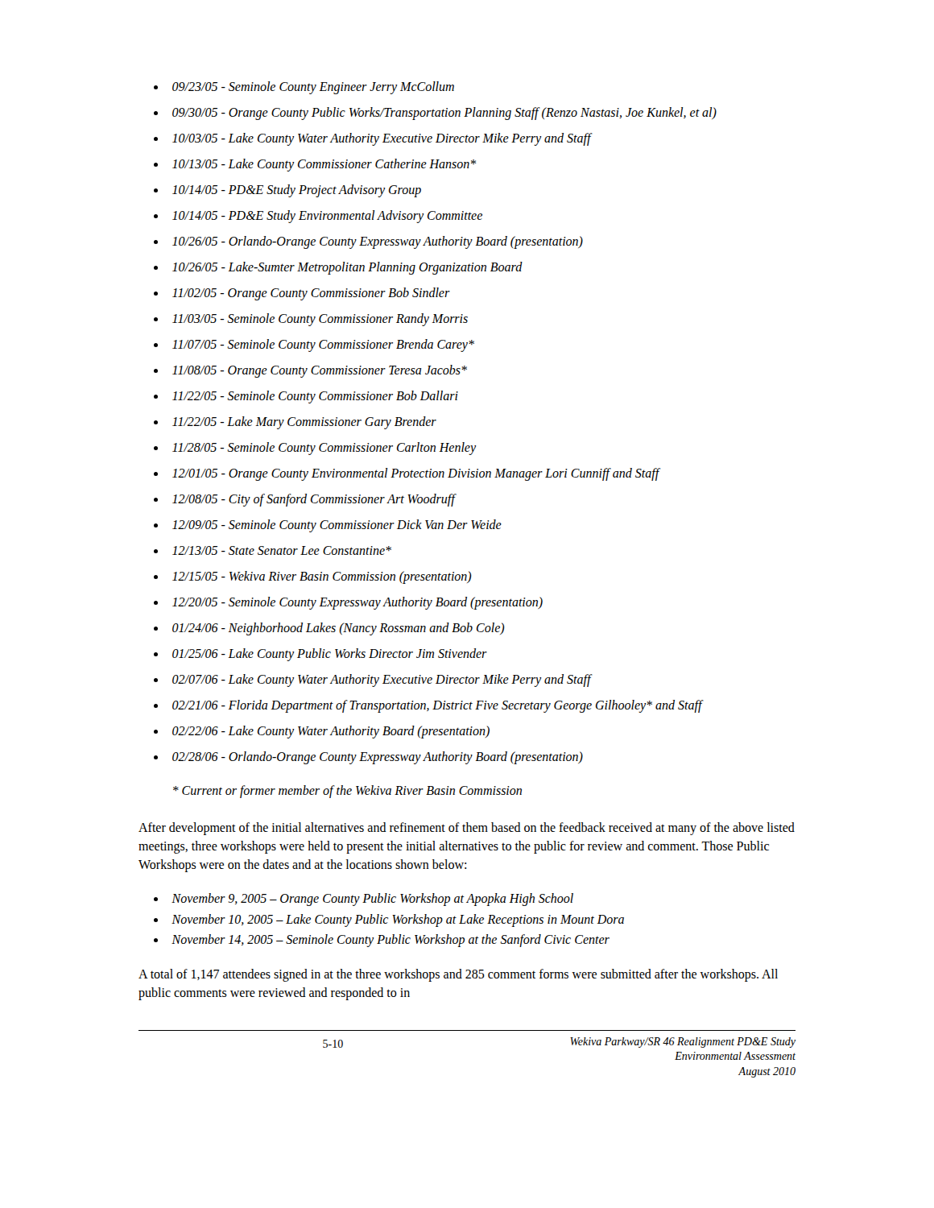09/23/05 - Seminole County Engineer Jerry McCollum
09/30/05 - Orange County Public Works/Transportation Planning Staff (Renzo Nastasi, Joe Kunkel, et al)
10/03/05 - Lake County Water Authority Executive Director Mike Perry and Staff
10/13/05 - Lake County Commissioner Catherine Hanson*
10/14/05 - PD&E Study Project Advisory Group
10/14/05 - PD&E Study Environmental Advisory Committee
10/26/05 - Orlando-Orange County Expressway Authority Board (presentation)
10/26/05 - Lake-Sumter Metropolitan Planning Organization Board
11/02/05 - Orange County Commissioner Bob Sindler
11/03/05 - Seminole County Commissioner Randy Morris
11/07/05 - Seminole County Commissioner Brenda Carey*
11/08/05 - Orange County Commissioner Teresa Jacobs*
11/22/05 - Seminole County Commissioner Bob Dallari
11/22/05 - Lake Mary Commissioner Gary Brender
11/28/05 - Seminole County Commissioner Carlton Henley
12/01/05 - Orange County Environmental Protection Division Manager Lori Cunniff and Staff
12/08/05 - City of Sanford Commissioner Art Woodruff
12/09/05 - Seminole County Commissioner Dick Van Der Weide
12/13/05 - State Senator Lee Constantine*
12/15/05 - Wekiva River Basin Commission (presentation)
12/20/05 - Seminole County Expressway Authority Board (presentation)
01/24/06 - Neighborhood Lakes (Nancy Rossman and Bob Cole)
01/25/06 - Lake County Public Works Director Jim Stivender
02/07/06 - Lake County Water Authority Executive Director Mike Perry and Staff
02/21/06 - Florida Department of Transportation, District Five Secretary George Gilhooley* and Staff
02/22/06 - Lake County Water Authority Board (presentation)
02/28/06 - Orlando-Orange County Expressway Authority Board (presentation)
* Current or former member of the Wekiva River Basin Commission
After development of the initial alternatives and refinement of them based on the feedback received at many of the above listed meetings, three workshops were held to present the initial alternatives to the public for review and comment. Those Public Workshops were on the dates and at the locations shown below:
November 9, 2005 – Orange County Public Workshop at Apopka High School
November 10, 2005 – Lake County Public Workshop at Lake Receptions in Mount Dora
November 14, 2005 – Seminole County Public Workshop at the Sanford Civic Center
A total of 1,147 attendees signed in at the three workshops and 285 comment forms were submitted after the workshops. All public comments were reviewed and responded to in
5-10
Wekiva Parkway/SR 46 Realignment PD&E Study
Environmental Assessment
August 2010